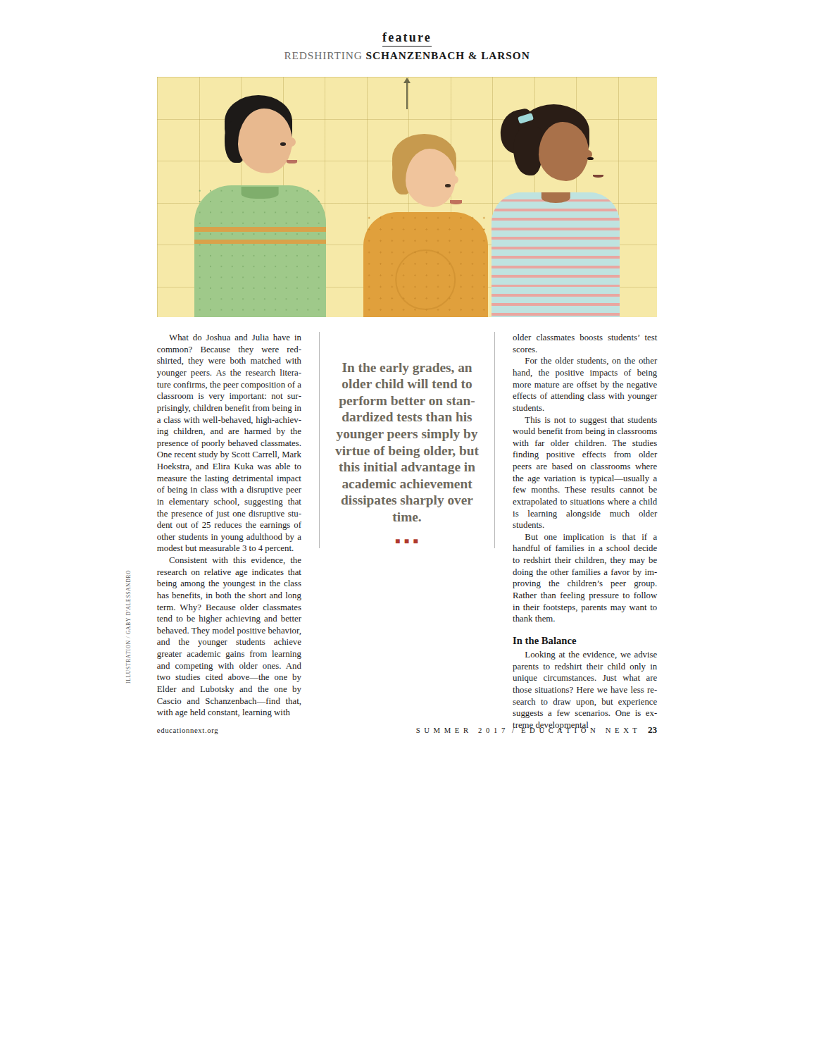feature
REDSHIRTING SCHANZENBACH & LARSON
ILLUSTRATION / GABY D'ALESSANDRO
What do Joshua and Julia have in common? Because they were redshirted, they were both matched with younger peers. As the research literature confirms, the peer composition of a classroom is very important: not surprisingly, children benefit from being in a class with well-behaved, high-achieving children, and are harmed by the presence of poorly behaved classmates. One recent study by Scott Carrell, Mark Hoekstra, and Elira Kuka was able to measure the lasting detrimental impact of being in class with a disruptive peer in elementary school, suggesting that the presence of just one disruptive student out of 25 reduces the earnings of other students in young adulthood by a modest but measurable 3 to 4 percent.
Consistent with this evidence, the research on relative age indicates that being among the youngest in the class has benefits, in both the short and long term. Why? Because older classmates tend to be higher achieving and better behaved. They model positive behavior, and the younger students achieve greater academic gains from learning and competing with older ones. And two studies cited above—the one by Elder and Lubotsky and the one by Cascio and Schanzenbach—find that, with age held constant, learning with
In the early grades, an older child will tend to perform better on standardized tests than his younger peers simply by virtue of being older, but this initial advantage in academic achievement dissipates sharply over time.
■ ■ ■
older classmates boosts students’ test scores.
For the older students, on the other hand, the positive impacts of being more mature are offset by the negative effects of attending class with younger students.
This is not to suggest that students would benefit from being in classrooms with far older children. The studies finding positive effects from older peers are based on classrooms where the age variation is typical—usually a few months. These results cannot be extrapolated to situations where a child is learning alongside much older students.
But one implication is that if a handful of families in a school decide to redshirt their children, they may be doing the other families a favor by improving the children’s peer group. Rather than feeling pressure to follow in their footsteps, parents may want to thank them.
In the Balance
Looking at the evidence, we advise parents to redshirt their child only in unique circumstances. Just what are those situations? Here we have less research to draw upon, but experience suggests a few scenarios. One is extreme developmental
educationnext.org
S U M M E R 2 0 1 7 / E D U C A T I O N N E X T 23